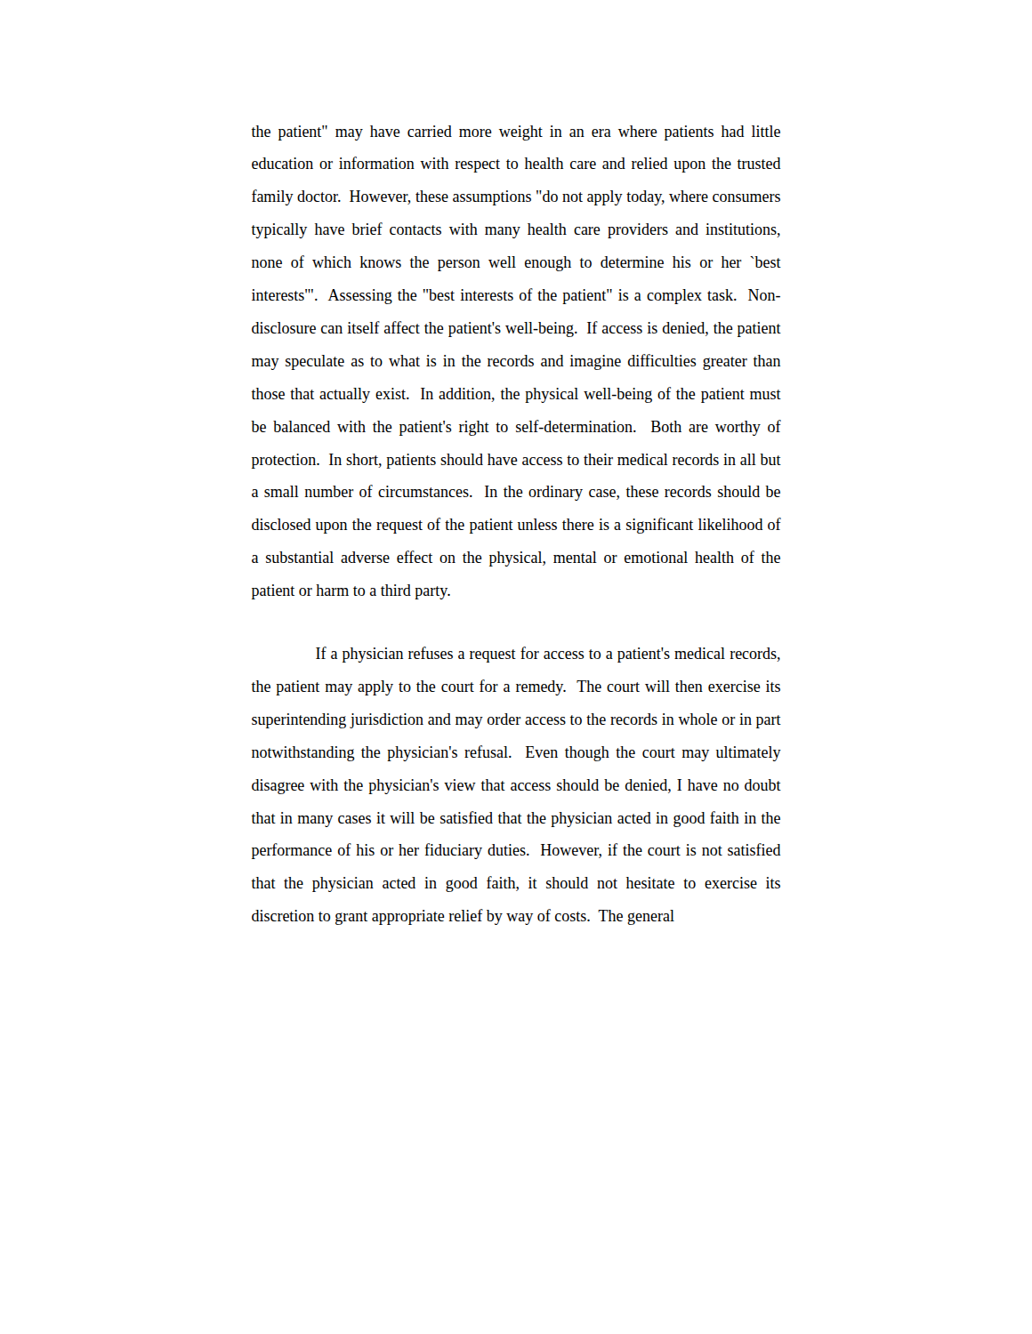the patient" may have carried more weight in an era where patients had little education or information with respect to health care and relied upon the trusted family doctor. However, these assumptions "do not apply today, where consumers typically have brief contacts with many health care providers and institutions, none of which knows the person well enough to determine his or her `best interests'". Assessing the "best interests of the patient" is a complex task. Non-disclosure can itself affect the patient's well-being. If access is denied, the patient may speculate as to what is in the records and imagine difficulties greater than those that actually exist. In addition, the physical well-being of the patient must be balanced with the patient's right to self-determination. Both are worthy of protection. In short, patients should have access to their medical records in all but a small number of circumstances. In the ordinary case, these records should be disclosed upon the request of the patient unless there is a significant likelihood of a substantial adverse effect on the physical, mental or emotional health of the patient or harm to a third party.
If a physician refuses a request for access to a patient's medical records, the patient may apply to the court for a remedy. The court will then exercise its superintending jurisdiction and may order access to the records in whole or in part notwithstanding the physician's refusal. Even though the court may ultimately disagree with the physician's view that access should be denied, I have no doubt that in many cases it will be satisfied that the physician acted in good faith in the performance of his or her fiduciary duties. However, if the court is not satisfied that the physician acted in good faith, it should not hesitate to exercise its discretion to grant appropriate relief by way of costs. The general